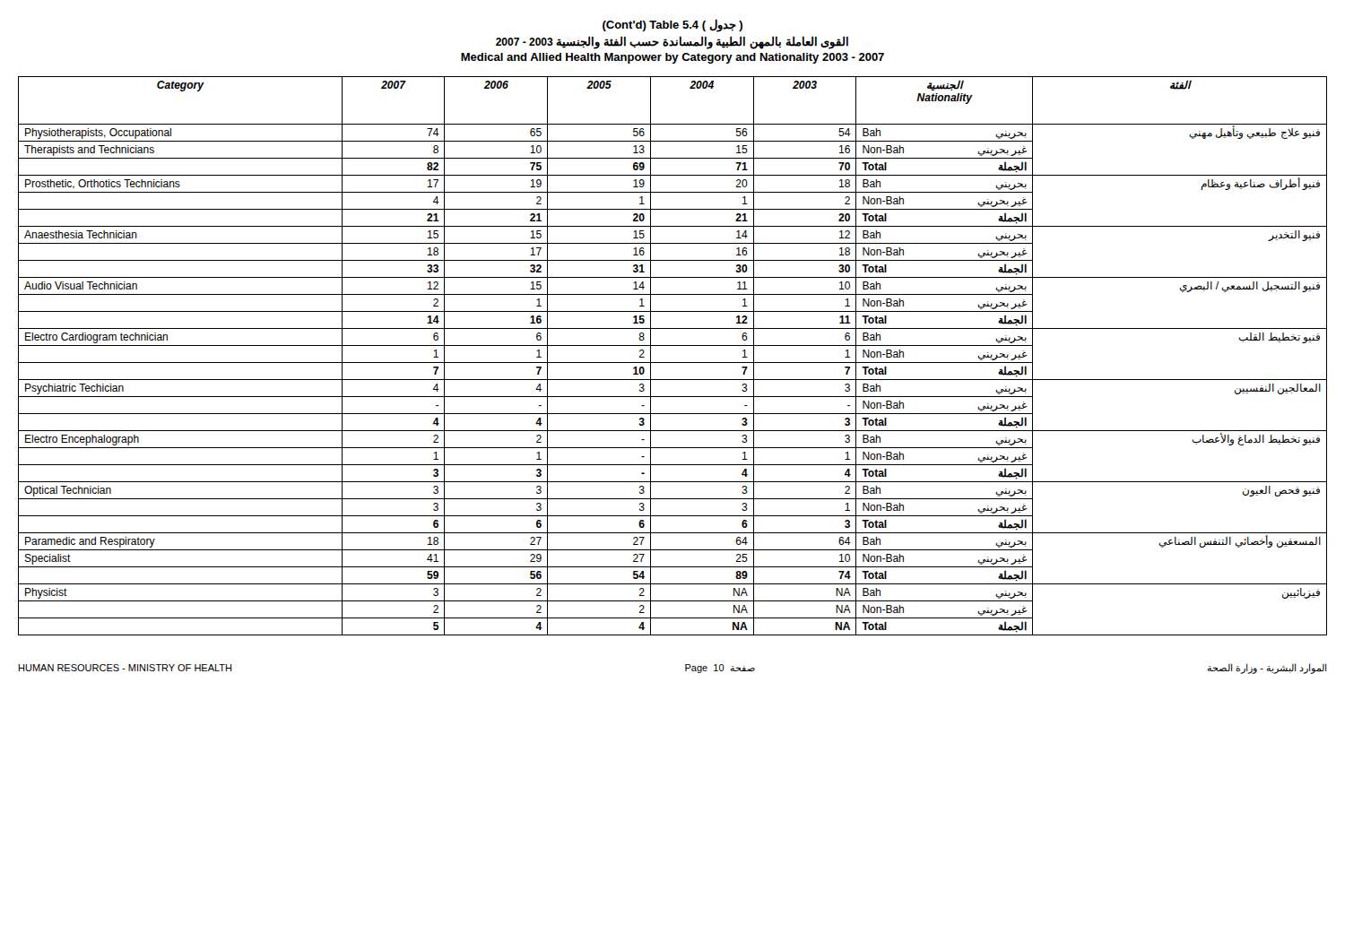(Cont'd) Table 5.4 ( جدول )
2007 - 2003 القوى العاملة بالمهن الطبية والمساندة حسب الفئة والجنسية
Medical and Allied Health Manpower by Category and Nationality 2003 - 2007
| Category | 2007 | 2006 | 2005 | 2004 | 2003 | الجنسية Nationality | الفئة |
| --- | --- | --- | --- | --- | --- | --- | --- |
| Physiotherapists, Occupational | 74 | 65 | 56 | 56 | 54 | Bah بحريني | فنيو علاج طبيعي وتأهيل مهني |
| Therapists and Technicians | 8 | 10 | 13 | 15 | 16 | Non-Bah غير بحريني |
| | 82 | 75 | 69 | 71 | 70 | Total الجملة |
| Prosthetic, Orthotics Technicians | 17 | 19 | 19 | 20 | 18 | Bah بحريني | فنيو أطراف صناعية وعظام |
| | 4 | 2 | 1 | 1 | 2 | Non-Bah غير بحريني |
| | 21 | 21 | 20 | 21 | 20 | Total الجملة |
| Anaesthesia Technician | 15 | 15 | 15 | 14 | 12 | Bah بحريني | فنيو التخدير |
| | 18 | 17 | 16 | 16 | 18 | Non-Bah غير بحريني |
| | 33 | 32 | 31 | 30 | 30 | Total الجملة |
| Audio Visual Technician | 12 | 15 | 14 | 11 | 10 | Bah بحريني | فنيو التسجيل السمعي / البصري |
| | 2 | 1 | 1 | 1 | 1 | Non-Bah غير بحريني |
| | 14 | 16 | 15 | 12 | 11 | Total الجملة |
| Electro Cardiogram technician | 6 | 6 | 8 | 6 | 6 | Bah بحريني | فنيو تخطيط القلب |
| | 1 | 1 | 2 | 1 | 1 | Non-Bah غير بحريني |
| | 7 | 7 | 10 | 7 | 7 | Total الجملة |
| Psychiatric Techician | 4 | 4 | 3 | 3 | 3 | Bah بحريني | المعالجين النفسيين |
| | - | - | - | - | - | Non-Bah غير بحريني |
| | 4 | 4 | 3 | 3 | 3 | Total الجملة |
| Electro Encephalograph | 2 | 2 | - | 3 | 3 | Bah بحريني | فنيو تخطيط الدماغ والأعصاب |
| | 1 | 1 | - | 1 | 1 | Non-Bah غير بحريني |
| | 3 | 3 | - | 4 | 4 | Total الجملة |
| Optical Technician | 3 | 3 | 3 | 3 | 2 | Bah بحريني | فنيو فحص العيون |
| | 3 | 3 | 3 | 3 | 1 | Non-Bah غير بحريني |
| | 6 | 6 | 6 | 6 | 3 | Total الجملة |
| Paramedic and Respiratory | 18 | 27 | 27 | 64 | 64 | Bah بحريني | المسعفين وأخصائي التنفس الصناعي |
| Specialist | 41 | 29 | 27 | 25 | 10 | Non-Bah غير بحريني |
| | 59 | 56 | 54 | 89 | 74 | Total الجملة |
| Physicist | 3 | 2 | 2 | NA | NA | Bah بحريني | فيزيائيين |
| | 2 | 2 | 2 | NA | NA | Non-Bah غير بحريني |
| | 5 | 4 | 4 | NA | NA | Total الجملة |
HUMAN RESOURCES - MINISTRY OF HEALTH
Page 10 صفحة
الموارد البشرية - وزارة الصحة